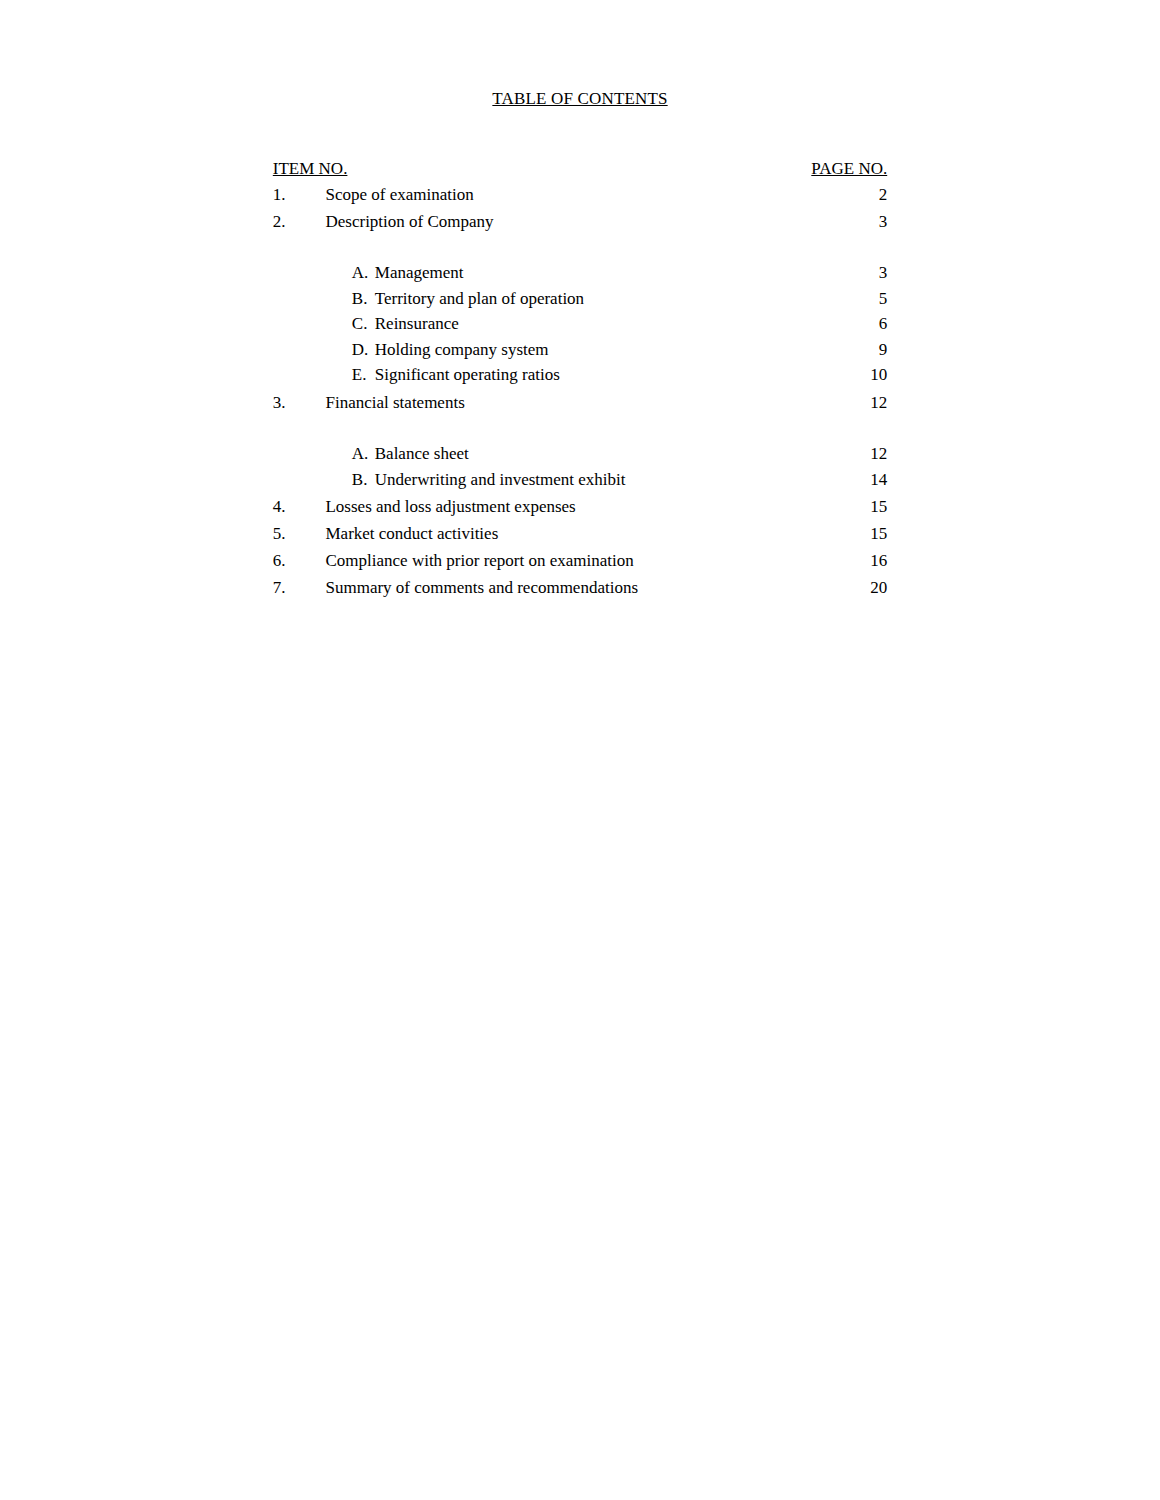TABLE OF CONTENTS
| ITEM NO. | PAGE NO. |
| 1. | Scope of examination | 2 |
| 2. | Description of Company | 3 |
| | A. Management | 3 |
| | B. Territory and plan of operation | 5 |
| | C. Reinsurance | 6 |
| | D. Holding company system | 9 |
| | E. Significant operating ratios | 10 |
| 3. | Financial statements | 12 |
| | A. Balance sheet | 12 |
| | B. Underwriting and investment exhibit | 14 |
| 4. | Losses and loss adjustment expenses | 15 |
| 5. | Market conduct activities | 15 |
| 6. | Compliance with prior report on examination | 16 |
| 7. | Summary of comments and recommendations | 20 |